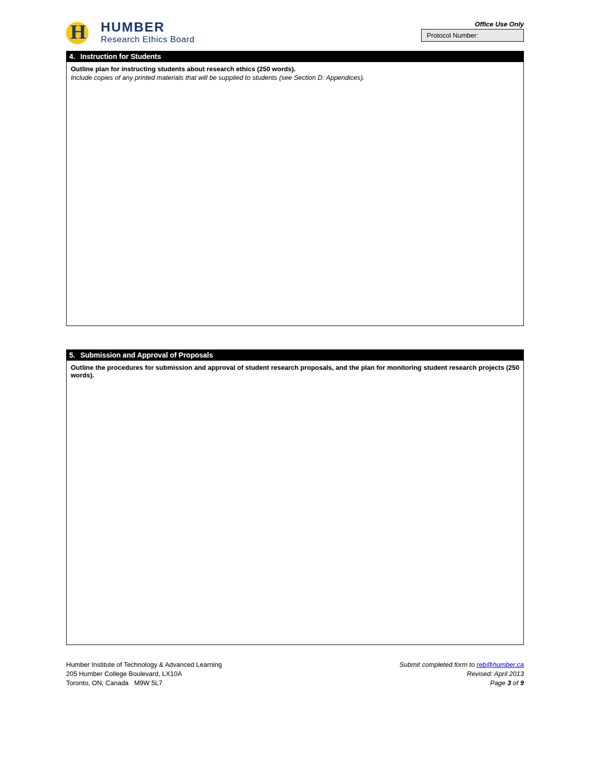H
HUMBER
Research Ethics Board
Office Use Only
Protocol Number:
4. Instruction for Students
Outline plan for instructing students about research ethics (250 words).
Include copies of any printed materials that will be supplied to students (see Section D: Appendices).
5. Submission and Approval of Proposals
Outline the procedures for submission and approval of student research proposals, and the plan for monitoring student research projects (250 words).
Humber Institute of Technology & Advanced Learning
205 Humber College Boulevard, LX10A
Toronto, ON, Canada M9W 5L7
Submit completed form to reb@humber.ca
Revised: April 2013
Page 3 of 9